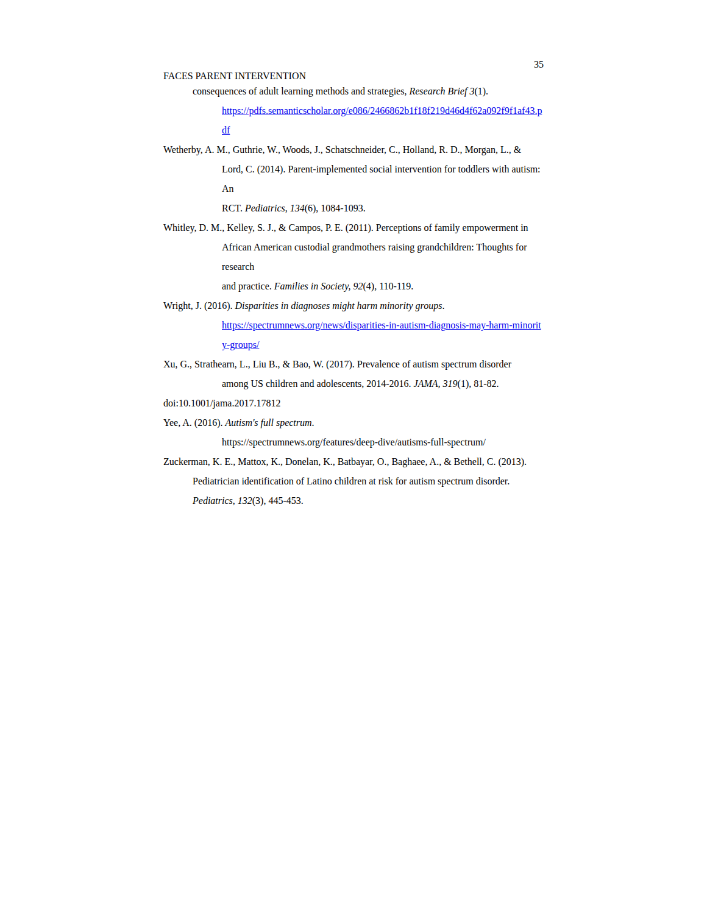35
FACES PARENT INTERVENTION
consequences of adult learning methods and strategies, Research Brief 3(1).
https://pdfs.semanticscholar.org/e086/2466862b1f18f219d46d4f62a092f9f1af43.pdf
Wetherby, A. M., Guthrie, W., Woods, J., Schatschneider, C., Holland, R. D., Morgan, L., &
Lord, C. (2014). Parent-implemented social intervention for toddlers with autism: An
RCT. Pediatrics, 134(6), 1084-1093.
Whitley, D. M., Kelley, S. J., & Campos, P. E. (2011). Perceptions of family empowerment in
African American custodial grandmothers raising grandchildren: Thoughts for research
and practice. Families in Society, 92(4), 110-119.
Wright, J. (2016). Disparities in diagnoses might harm minority groups.
https://spectrumnews.org/news/disparities-in-autism-diagnosis-may-harm-minority-groups/
Xu, G., Strathearn, L., Liu B., & Bao, W. (2017). Prevalence of autism spectrum disorder
among US children and adolescents, 2014-2016. JAMA, 319(1), 81-82.
doi:10.1001/jama.2017.17812
Yee, A. (2016). Autism's full spectrum.
https://spectrumnews.org/features/deep-dive/autisms-full-spectrum/
Zuckerman, K. E., Mattox, K., Donelan, K., Batbayar, O., Baghaee, A., & Bethell, C. (2013).
Pediatrician identification of Latino children at risk for autism spectrum disorder.
Pediatrics, 132(3), 445-453.